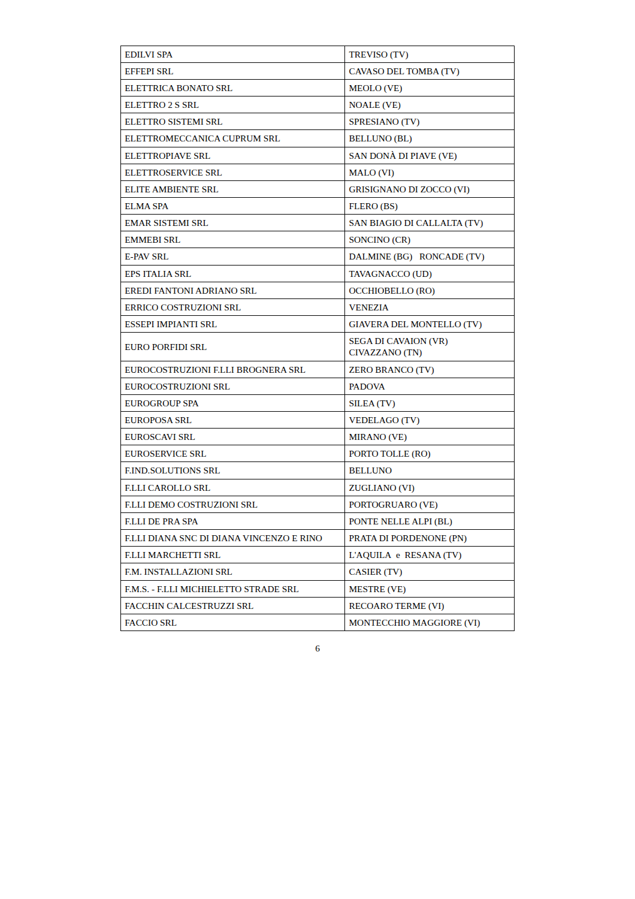| EDILVI SPA | TREVISO (TV) |
| EFFEPI SRL | CAVASO DEL TOMBA (TV) |
| ELETTRICA BONATO SRL | MEOLO (VE) |
| ELETTRO 2 S SRL | NOALE (VE) |
| ELETTRO SISTEMI SRL | SPRESIANO (TV) |
| ELETTROMECCANICA CUPRUM SRL | BELLUNO (BL) |
| ELETTROPIAVE SRL | SAN DONÀ DI PIAVE (VE) |
| ELETTROSERVICE SRL | MALO (VI) |
| ELITE AMBIENTE SRL | GRISIGNANO DI ZOCCO (VI) |
| ELMA SPA | FLERO (BS) |
| EMAR SISTEMI SRL | SAN BIAGIO DI CALLALTA (TV) |
| EMMEBI SRL | SONCINO (CR) |
| E-PAV SRL | DALMINE (BG) RONCADE (TV) |
| EPS ITALIA SRL | TAVAGNACCO (UD) |
| EREDI FANTONI ADRIANO SRL | OCCHIOBELLO (RO) |
| ERRICO COSTRUZIONI SRL | VENEZIA |
| ESSEPI IMPIANTI SRL | GIAVERA DEL MONTELLO (TV) |
| EURO PORFIDI SRL | SEGA DI CAVAION (VR) CIVAZZANO (TN) |
| EUROCOSTRUZIONI F.LLI BROGNERA SRL | ZERO BRANCO (TV) |
| EUROCOSTRUZIONI SRL | PADOVA |
| EUROGROUP SPA | SILEA (TV) |
| EUROPOSA SRL | VEDELAGO (TV) |
| EUROSCAVI SRL | MIRANO (VE) |
| EUROSERVICE SRL | PORTO TOLLE (RO) |
| F.IND.SOLUTIONS SRL | BELLUNO |
| F.LLI CAROLLO SRL | ZUGLIANO (VI) |
| F.LLI DEMO COSTRUZIONI SRL | PORTOGRUARO (VE) |
| F.LLI DE PRA SPA | PONTE NELLE ALPI (BL) |
| F.LLI DIANA SNC DI DIANA VINCENZO E RINO | PRATA DI PORDENONE (PN) |
| F.LLI MARCHETTI SRL | L'AQUILA e RESANA (TV) |
| F.M. INSTALLAZIONI SRL | CASIER (TV) |
| F.M.S. - F.LLI MICHIELETTO STRADE SRL | MESTRE (VE) |
| FACCHIN CALCESTRUZZI SRL | RECOARO TERME (VI) |
| FACCIO SRL | MONTECCHIO MAGGIORE (VI) |
6